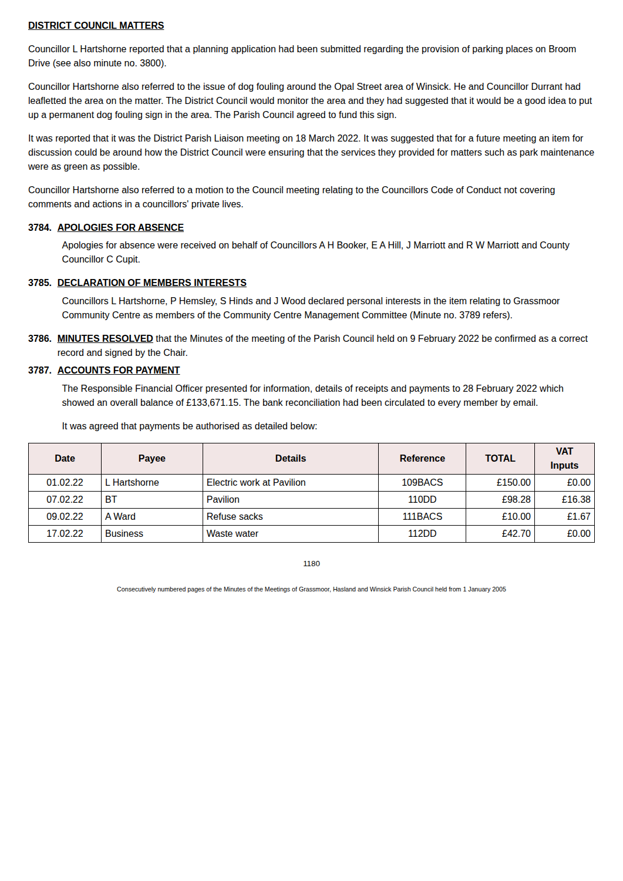DISTRICT COUNCIL MATTERS
Councillor L Hartshorne reported that a planning application had been submitted regarding the provision of parking places on Broom Drive (see also minute no. 3800).
Councillor Hartshorne also referred to the issue of dog fouling around the Opal Street area of Winsick. He and Councillor Durrant had leafletted the area on the matter. The District Council would monitor the area and they had suggested that it would be a good idea to put up a permanent dog fouling sign in the area. The Parish Council agreed to fund this sign.
It was reported that it was the District Parish Liaison meeting on 18 March 2022. It was suggested that for a future meeting an item for discussion could be around how the District Council were ensuring that the services they provided for matters such as park maintenance were as green as possible.
Councillor Hartshorne also referred to a motion to the Council meeting relating to the Councillors Code of Conduct not covering comments and actions in a councillors' private lives.
3784. APOLOGIES FOR ABSENCE
Apologies for absence were received on behalf of Councillors A H Booker, E A Hill, J Marriott and R W Marriott and County Councillor C Cupit.
3785. DECLARATION OF MEMBERS INTERESTS
Councillors L Hartshorne, P Hemsley, S Hinds and J Wood declared personal interests in the item relating to Grassmoor Community Centre as members of the Community Centre Management Committee (Minute no. 3789 refers).
3786. MINUTES RESOLVED that the Minutes of the meeting of the Parish Council held on 9 February 2022 be confirmed as a correct record and signed by the Chair.
3787. ACCOUNTS FOR PAYMENT
The Responsible Financial Officer presented for information, details of receipts and payments to 28 February 2022 which showed an overall balance of £133,671.15. The bank reconciliation had been circulated to every member by email.
It was agreed that payments be authorised as detailed below:
| Date | Payee | Details | Reference | TOTAL | VAT Inputs |
| --- | --- | --- | --- | --- | --- |
| 01.02.22 | L Hartshorne | Electric work at Pavilion | 109BACS | £150.00 | £0.00 |
| 07.02.22 | BT | Pavilion | 110DD | £98.28 | £16.38 |
| 09.02.22 | A Ward | Refuse sacks | 111BACS | £10.00 | £1.67 |
| 17.02.22 | Business | Waste water | 112DD | £42.70 | £0.00 |
1180
Consecutively numbered pages of the Minutes of the Meetings of Grassmoor, Hasland and Winsick Parish Council held from 1 January 2005